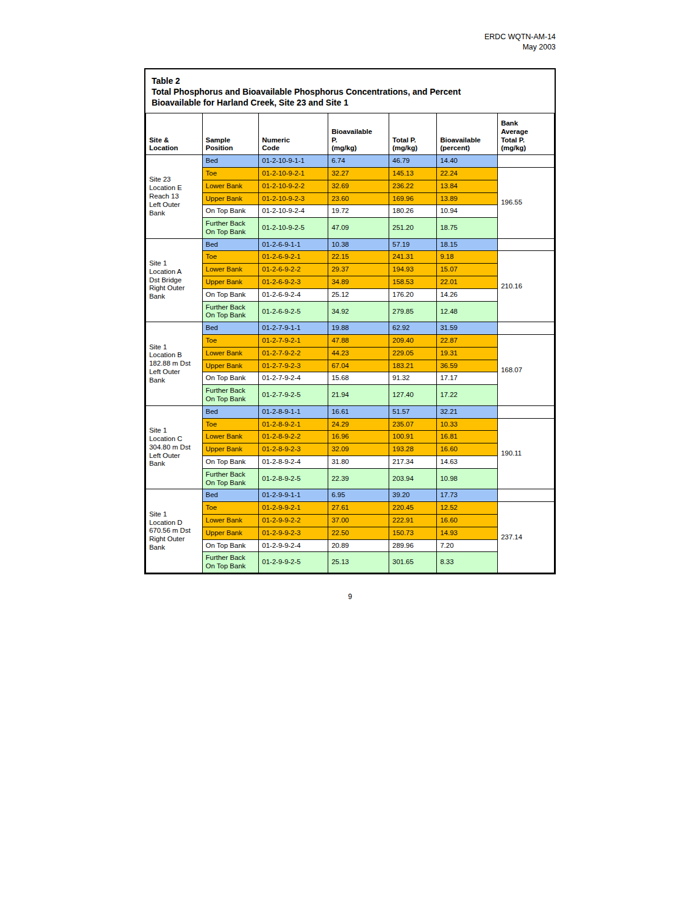ERDC WQTN-AM-14
May 2003
Table 2
Total Phosphorus and Bioavailable Phosphorus Concentrations, and Percent
Bioavailable for Harland Creek, Site 23 and Site 1
| Site & Location | Sample Position | Numeric Code | Bioavailable P. (mg/kg) | Total P. (mg/kg) | Bioavailable (percent) | Bank Average Total P. (mg/kg) |
| --- | --- | --- | --- | --- | --- | --- |
| Site 23 Location E Reach 13 Left Outer Bank | Bed | 01-2-10-9-1-1 | 6.74 | 46.79 | 14.40 | |
| Toe | 01-2-10-9-2-1 | 32.27 | 145.13 | 22.24 | 196.55 |
| Lower Bank | 01-2-10-9-2-2 | 32.69 | 236.22 | 13.84 |
| Upper Bank | 01-2-10-9-2-3 | 23.60 | 169.96 | 13.89 |
| On Top Bank | 01-2-10-9-2-4 | 19.72 | 180.26 | 10.94 |
| Further Back On Top Bank | 01-2-10-9-2-5 | 47.09 | 251.20 | 18.75 |
| Site 1 Location A Dst Bridge Right Outer Bank | Bed | 01-2-6-9-1-1 | 10.38 | 57.19 | 18.15 | |
| Toe | 01-2-6-9-2-1 | 22.15 | 241.31 | 9.18 | 210.16 |
| Lower Bank | 01-2-6-9-2-2 | 29.37 | 194.93 | 15.07 |
| Upper Bank | 01-2-6-9-2-3 | 34.89 | 158.53 | 22.01 |
| On Top Bank | 01-2-6-9-2-4 | 25.12 | 176.20 | 14.26 |
| Further Back On Top Bank | 01-2-6-9-2-5 | 34.92 | 279.85 | 12.48 |
| Site 1 Location B 182.88 m Dst Left Outer Bank | Bed | 01-2-7-9-1-1 | 19.88 | 62.92 | 31.59 | |
| Toe | 01-2-7-9-2-1 | 47.88 | 209.40 | 22.87 | 168.07 |
| Lower Bank | 01-2-7-9-2-2 | 44.23 | 229.05 | 19.31 |
| Upper Bank | 01-2-7-9-2-3 | 67.04 | 183.21 | 36.59 |
| On Top Bank | 01-2-7-9-2-4 | 15.68 | 91.32 | 17.17 |
| Further Back On Top Bank | 01-2-7-9-2-5 | 21.94 | 127.40 | 17.22 |
| Site 1 Location C 304.80 m Dst Left Outer Bank | Bed | 01-2-8-9-1-1 | 16.61 | 51.57 | 32.21 | |
| Toe | 01-2-8-9-2-1 | 24.29 | 235.07 | 10.33 | 190.11 |
| Lower Bank | 01-2-8-9-2-2 | 16.96 | 100.91 | 16.81 |
| Upper Bank | 01-2-8-9-2-3 | 32.09 | 193.28 | 16.60 |
| On Top Bank | 01-2-8-9-2-4 | 31.80 | 217.34 | 14.63 |
| Further Back On Top Bank | 01-2-8-9-2-5 | 22.39 | 203.94 | 10.98 |
| Site 1 Location D 670.56 m Dst Right Outer Bank | Bed | 01-2-9-9-1-1 | 6.95 | 39.20 | 17.73 | |
| Toe | 01-2-9-9-2-1 | 27.61 | 220.45 | 12.52 | 237.14 |
| Lower Bank | 01-2-9-9-2-2 | 37.00 | 222.91 | 16.60 |
| Upper Bank | 01-2-9-9-2-3 | 22.50 | 150.73 | 14.93 |
| On Top Bank | 01-2-9-9-2-4 | 20.89 | 289.96 | 7.20 |
| Further Back On Top Bank | 01-2-9-9-2-5 | 25.13 | 301.65 | 8.33 |
9